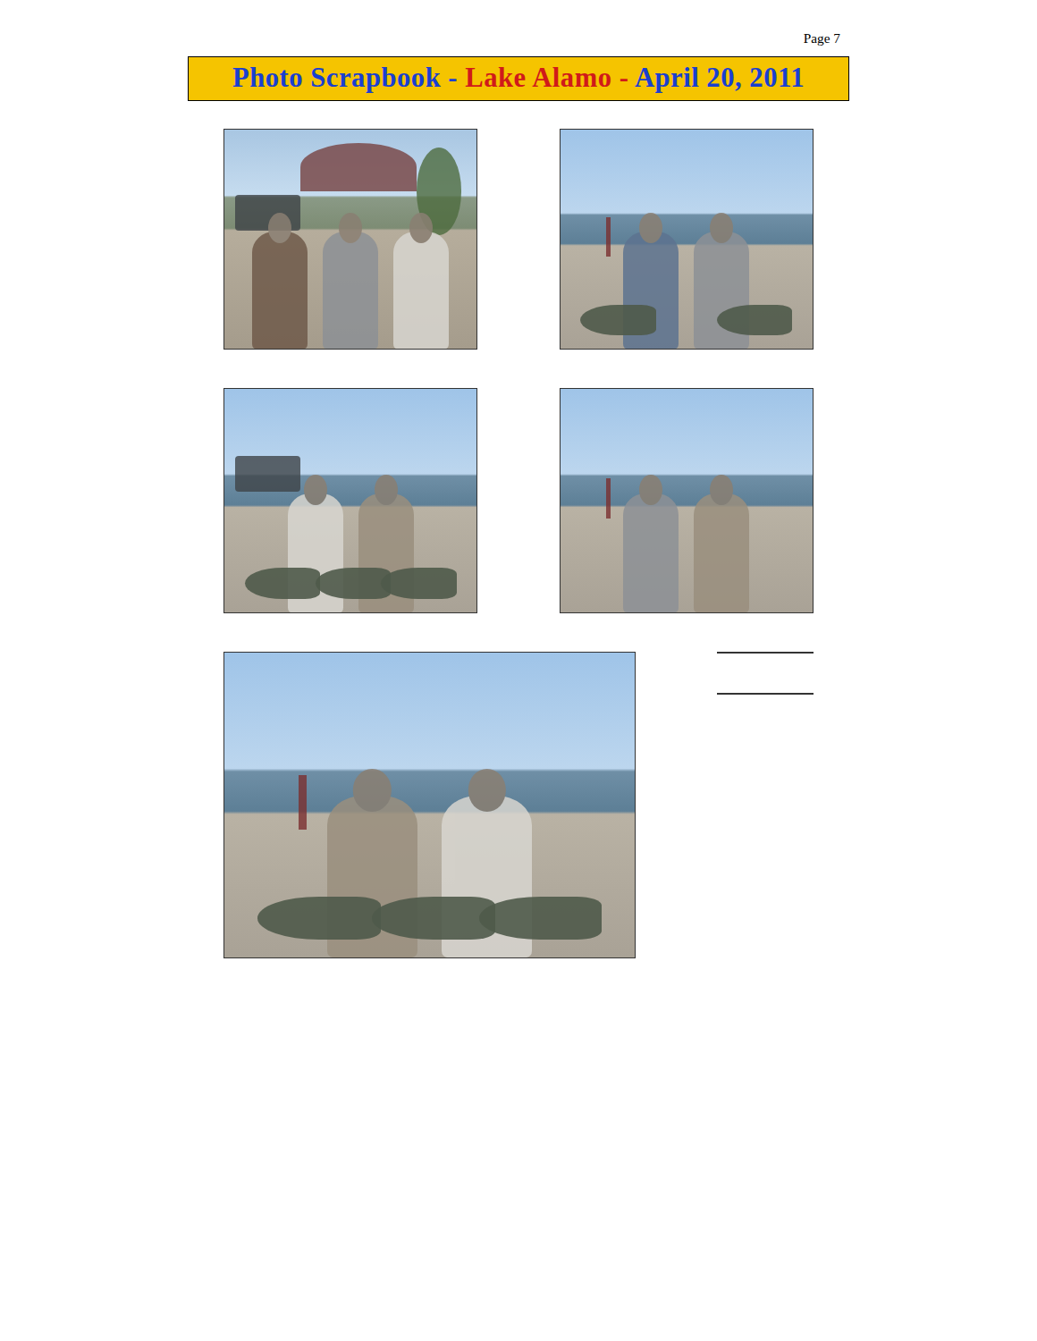Page 7
Photo Scrapbook - Lake Alamo - April 20, 2011
Club members at the tailgate
Catfish and bass at the ramp
Three-bass limit
Partners at weigh-in
Big stringer of bass
Matching bass
Weigh-in and results